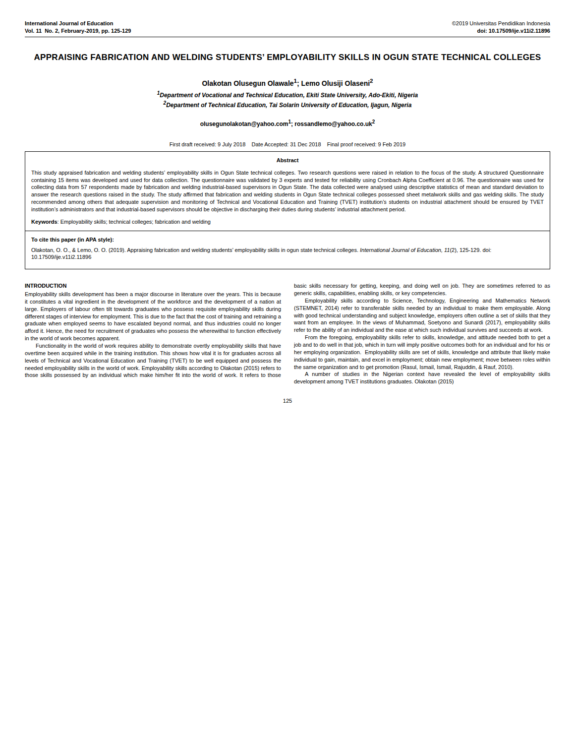International Journal of Education
Vol. 11 No. 2, February-2019, pp. 125-129
©2019 Universitas Pendidikan Indonesia
doi: 10.17509/ije.v11i2.11896
APPRAISING FABRICATION AND WELDING STUDENTS’ EMPLOYABILITY SKILLS IN OGUN STATE TECHNICAL COLLEGES
Olakotan Olusegun Olawale1; Lemo Olusiji Olaseni2
1Department of Vocational and Technical Education, Ekiti State University, Ado-Ekiti, Nigeria
2Department of Technical Education, Tai Solarin University of Education, Ijagun, Nigeria
olusegunolakotan@yahoo.com1; rossandlemo@yahoo.co.uk2
First draft received: 9 July 2018 Date Accepted: 31 Dec 2018 Final proof received: 9 Feb 2019
Abstract
This study appraised fabrication and welding students’ employability skills in Ogun State technical colleges. Two research questions were raised in relation to the focus of the study. A structured Questionnaire containing 15 items was developed and used for data collection. The questionnaire was validated by 3 experts and tested for reliability using Cronbach Alpha Coefficient at 0.96. The questionnaire was used for collecting data from 57 respondents made by fabrication and welding industrial-based supervisors in Ogun State. The data collected were analysed using descriptive statistics of mean and standard deviation to answer the research questions raised in the study. The study affirmed that fabrication and welding students in Ogun State technical colleges possessed sheet metalwork skills and gas welding skills. The study recommended among others that adequate supervision and monitoring of Technical and Vocational Education and Training (TVET) institution’s students on industrial attachment should be ensured by TVET institution’s administrators and that industrial-based supervisors should be objective in discharging their duties during students’ industrial attachment period.
Keywords: Employability skills; technical colleges; fabrication and welding
To cite this paper (in APA style):
Olakotan, O. O., & Lemo, O. O. (2019). Appraising fabrication and welding students’ employability skills in ogun state technical colleges. International Journal of Education, 11(2), 125-129. doi: 10.17509/ije.v11i2.11896
INTRODUCTION
Employability skills development has been a major discourse in literature over the years. This is because it constitutes a vital ingredient in the development of the workforce and the development of a nation at large. Employers of labour often tilt towards graduates who possess requisite employability skills during different stages of interview for employment. This is due to the fact that the cost of training and retraining a graduate when employed seems to have escalated beyond normal, and thus industries could no longer afford it. Hence, the need for recruitment of graduates who possess the wherewithal to function effectively in the world of work becomes apparent.
Functionality in the world of work requires ability to demonstrate overtly employability skills that have overtime been acquired while in the training institution. This shows how vital it is for graduates across all levels of Technical and Vocational Education and Training (TVET) to be well equipped and possess the needed employability skills in the world of work. Employability skills according to Olakotan (2015) refers to those skills possessed by an individual which make him/her fit into the world of work. It refers to those basic skills necessary for getting, keeping, and doing well on job. They are sometimes referred to as generic skills, capabilities, enabling skills, or key competencies.
Employability skills according to Science, Technology, Engineering and Mathematics Network (STEMNET, 2014) refer to transferable skills needed by an individual to make them employable. Along with good technical understanding and subject knowledge, employers often outline a set of skills that they want from an employee. In the views of Muhammad, Soetyono and Sunardi (2017), employability skills refer to the ability of an individual and the ease at which such individual survives and succeeds at work.
From the foregoing, employability skills refer to skills, knowledge, and attitude needed both to get a job and to do well in that job, which in turn will imply positive outcomes both for an individual and for his or her employing organization. Employability skills are set of skills, knowledge and attribute that likely make individual to gain, maintain, and excel in employment; obtain new employment; move between roles within the same organization and to get promotion (Rasul, Ismail, Ismail, Rajuddin, & Rauf, 2010).
A number of studies in the Nigerian context have revealed the level of employability skills development among TVET institutions graduates. Olakotan (2015)
125